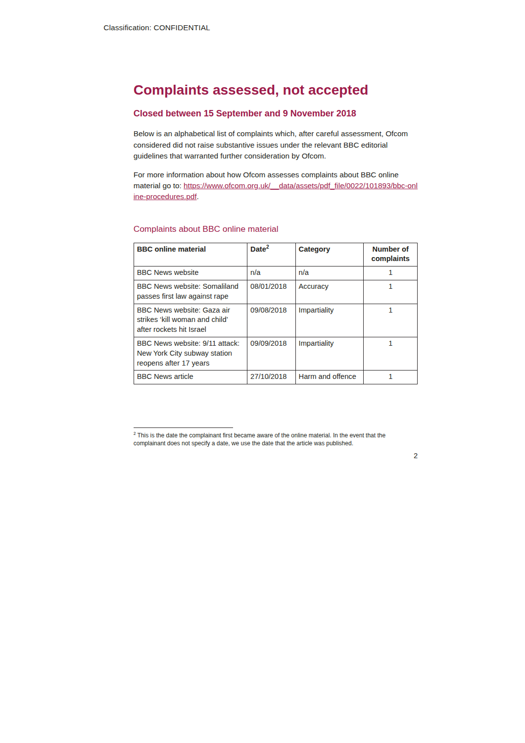Classification: CONFIDENTIAL
Complaints assessed, not accepted
Closed between 15 September and 9 November 2018
Below is an alphabetical list of complaints which, after careful assessment, Ofcom considered did not raise substantive issues under the relevant BBC editorial guidelines that warranted further consideration by Ofcom.
For more information about how Ofcom assesses complaints about BBC online material go to: https://www.ofcom.org.uk/__data/assets/pdf_file/0022/101893/bbc-online-procedures.pdf.
Complaints about BBC online material
| BBC online material | Date 2 | Category | Number of complaints |
| --- | --- | --- | --- |
| BBC News website | n/a | n/a | 1 |
| BBC News website: Somaliland passes first law against rape | 08/01/2018 | Accuracy | 1 |
| BBC News website: Gaza air strikes ‘kill woman and child’ after rockets hit Israel | 09/08/2018 | Impartiality | 1 |
| BBC News website: 9/11 attack: New York City subway station reopens after 17 years | 09/09/2018 | Impartiality | 1 |
| BBC News article | 27/10/2018 | Harm and offence | 1 |
2 This is the date the complainant first became aware of the online material. In the event that the complainant does not specify a date, we use the date that the article was published.
2